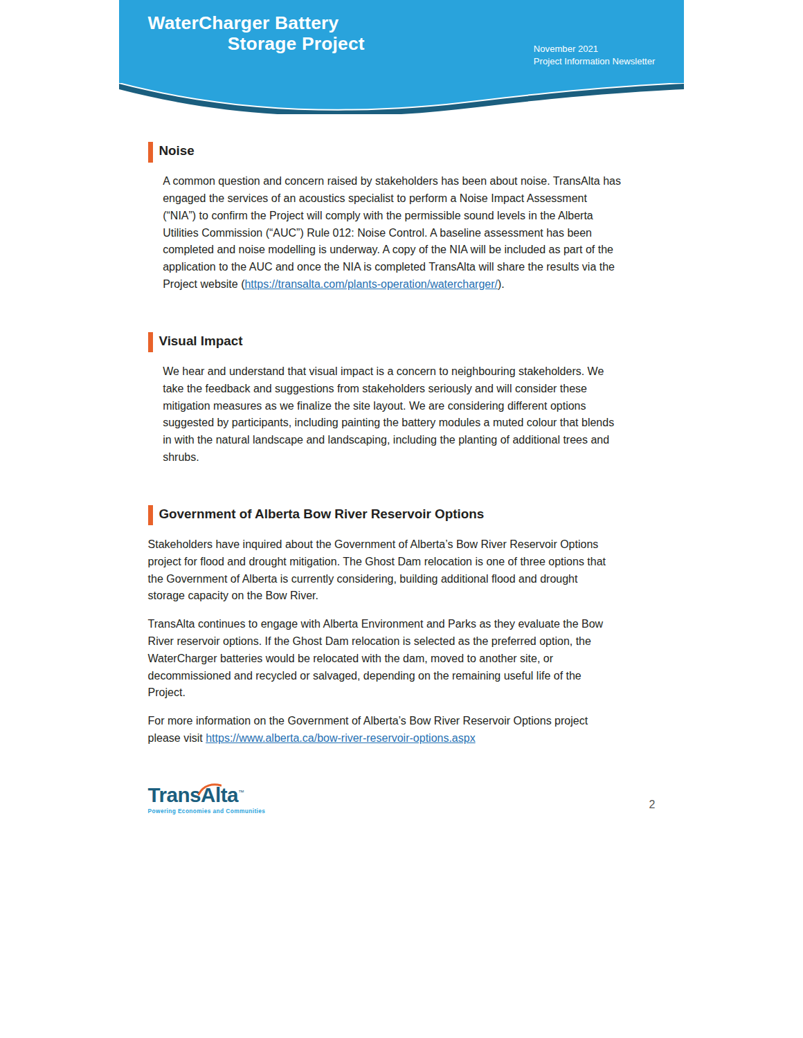WaterCharger Battery Storage Project
November 2021
Project Information Newsletter
Noise
A common question and concern raised by stakeholders has been about noise. TransAlta has engaged the services of an acoustics specialist to perform a Noise Impact Assessment (“NIA”) to confirm the Project will comply with the permissible sound levels in the Alberta Utilities Commission (“AUC”) Rule 012: Noise Control. A baseline assessment has been completed and noise modelling is underway. A copy of the NIA will be included as part of the application to the AUC and once the NIA is completed TransAlta will share the results via the Project website (https://transalta.com/plants-operation/watercharger/).
Visual Impact
We hear and understand that visual impact is a concern to neighbouring stakeholders. We take the feedback and suggestions from stakeholders seriously and will consider these mitigation measures as we finalize the site layout. We are considering different options suggested by participants, including painting the battery modules a muted colour that blends in with the natural landscape and landscaping, including the planting of additional trees and shrubs.
Government of Alberta Bow River Reservoir Options
Stakeholders have inquired about the Government of Alberta’s Bow River Reservoir Options project for flood and drought mitigation. The Ghost Dam relocation is one of three options that the Government of Alberta is currently considering, building additional flood and drought storage capacity on the Bow River.
TransAlta continues to engage with Alberta Environment and Parks as they evaluate the Bow River reservoir options. If the Ghost Dam relocation is selected as the preferred option, the WaterCharger batteries would be relocated with the dam, moved to another site, or decommissioned and recycled or salvaged, depending on the remaining useful life of the Project.
For more information on the Government of Alberta’s Bow River Reservoir Options project please visit https://www.alberta.ca/bow-river-reservoir-options.aspx
TransAlta™
Powering Economies and Communities
2